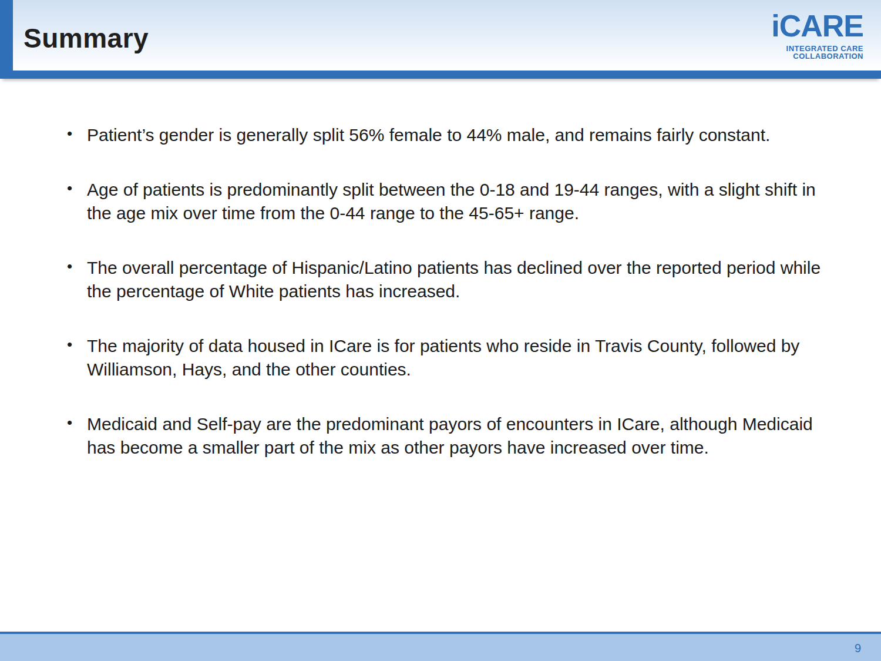Summary
iCARE
INTEGRATED CARE COLLABORATION
Patient’s gender is generally split 56% female to 44% male, and remains fairly constant.
Age of patients is predominantly split between the 0-18 and 19-44 ranges, with a slight shift in the age mix over time from the 0-44 range to the 45-65+ range.
The overall percentage of Hispanic/Latino patients has declined over the reported period while the percentage of White patients has increased.
The majority of data housed in ICare is for patients who reside in Travis County, followed by Williamson, Hays, and the other counties.
Medicaid and Self-pay are the predominant payors of encounters in ICare, although Medicaid has become a smaller part of the mix as other payors have increased over time.
9